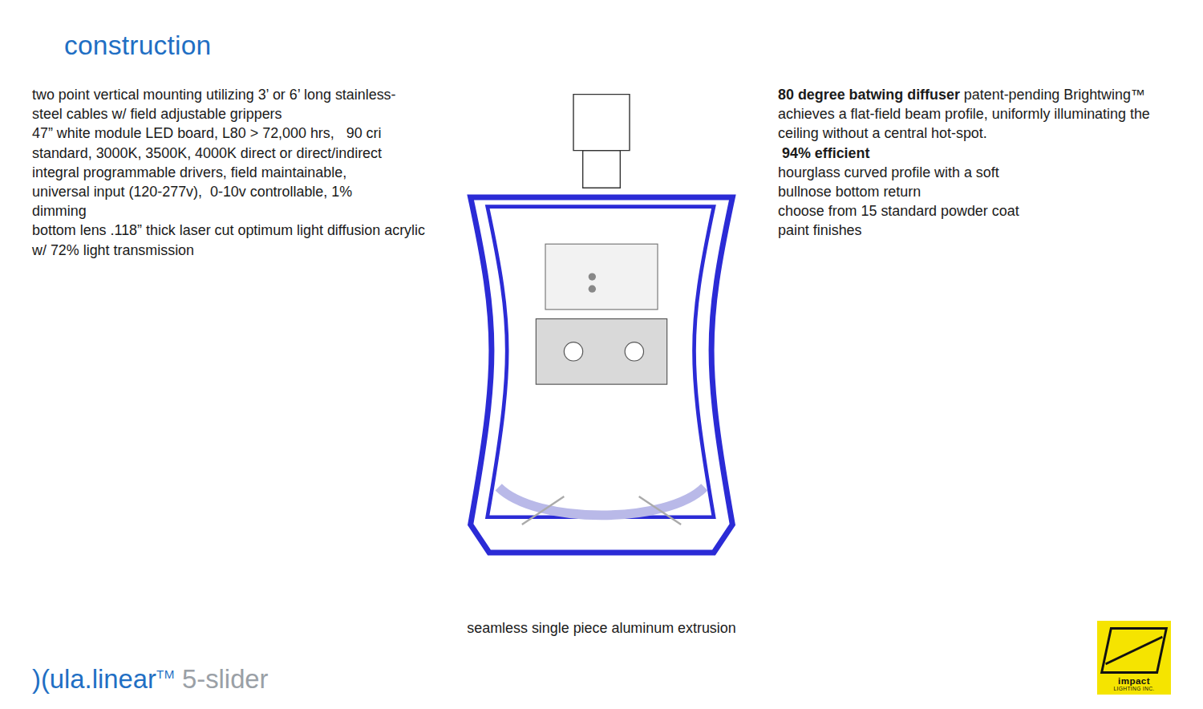construction
two point vertical mounting utilizing 3’ or 6’ long stainless-steel cables w/ field adjustable grippers
47” white module LED board, L80 > 72,000 hrs, 90 cri standard, 3000K, 3500K, 4000K direct or direct/indirect
integral programmable drivers, field maintainable, universal input (120-277v), 0-10v controllable, 1% dimming
bottom lens .118” thick laser cut optimum light diffusion acrylic w/ 72% light transmission
seamless single piece aluminum extrusion
80 degree batwing diffuser patent-pending Brightwing™ achieves a flat-field beam profile, uniformly illuminating the ceiling without a central hot-spot.
94% efficient
hourglass curved profile with a soft bullnose bottom return
choose from 15 standard powder coat paint finishes
)(ula.linearTM 5-slider
impactLIGHTING INC.